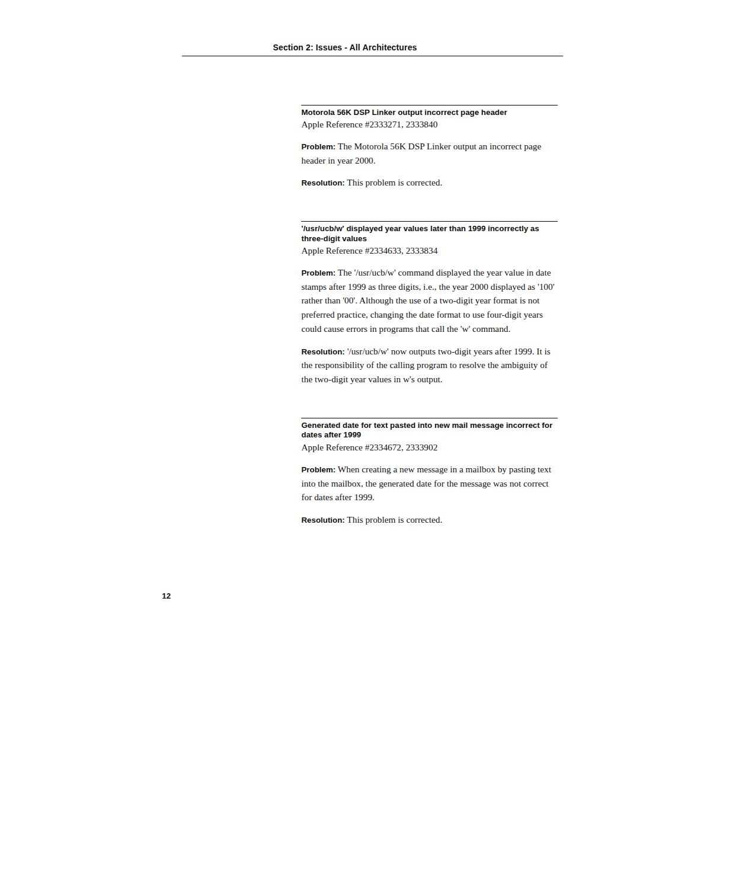Section 2: Issues - All Architectures
Motorola 56K DSP Linker output incorrect page header
Apple Reference #2333271, 2333840
Problem: The Motorola 56K DSP Linker output an incorrect page header in year 2000.
Resolution: This problem is corrected.
'/usr/ucb/w' displayed year values later than 1999 incorrectly as three-digit values
Apple Reference #2334633, 2333834
Problem: The '/usr/ucb/w' command displayed the year value in date stamps after 1999 as three digits, i.e., the year 2000 displayed as '100' rather than '00'. Although the use of a two-digit year format is not preferred practice, changing the date format to use four-digit years could cause errors in programs that call the 'w' command.
Resolution: '/usr/ucb/w' now outputs two-digit years after 1999. It is the responsibility of the calling program to resolve the ambiguity of the two-digit year values in w's output.
Generated date for text pasted into new mail message incorrect for dates after 1999
Apple Reference #2334672, 2333902
Problem: When creating a new message in a mailbox by pasting text into the mailbox, the generated date for the message was not correct for dates after 1999.
Resolution: This problem is corrected.
12